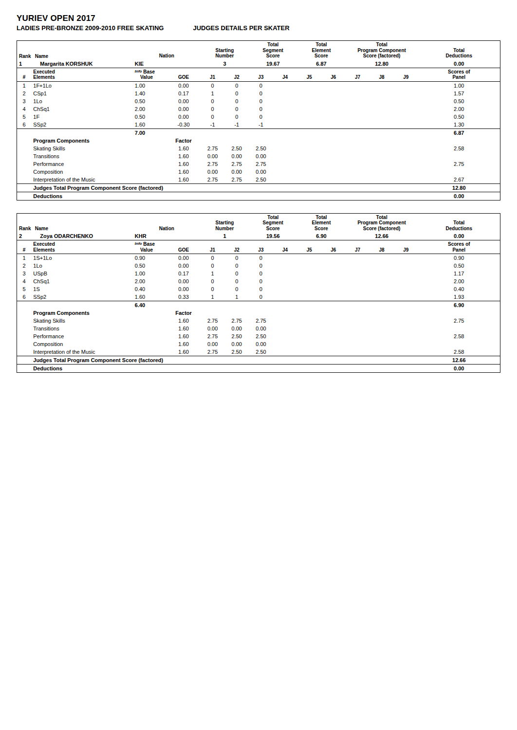YURIEV OPEN 2017
LADIES PRE-BRONZE 2009-2010 FREE SKATING JUDGES DETAILS PER SKATER
| Rank Name | Nation | Starting Number | Total Segment Score | Total Element Score | Total Program Component Score (factored) | Total Deductions |
| 1 | Margarita KORSHUK | KIE | 3 | 19.67 | 6.87 | 12.80 | 0.00 |
| # | Executed Elements | Info Base Value | GOE | J1 | J2 | J3 | J4 | J5 | J6 | J7 | J8 | J9 | Scores of Panel |
| 1 | 1F+1Lo | 1.00 | 0.00 | 0 | 0 | 0 | | | | | | | 1.00 |
| 2 | CSp1 | 1.40 | 0.17 | 1 | 0 | 0 | | | | | | | 1.57 |
| 3 | 1Lo | 0.50 | 0.00 | 0 | 0 | 0 | | | | | | | 0.50 |
| 4 | ChSq1 | 2.00 | 0.00 | 0 | 0 | 0 | | | | | | | 2.00 |
| 5 | 1F | 0.50 | 0.00 | 0 | 0 | 0 | | | | | | | 0.50 |
| 6 | SSp2 | 1.60 | -0.30 | -1 | -1 | -1 | | | | | | | 1.30 |
| | | 7.00 | | 6.87 |
| | Program Components | | Factor | |
| | Skating Skills | | 1.60 | 2.75 | 2.50 | 2.50 | | | | | | | 2.58 |
| | Transitions | | 1.60 | 0.00 | 0.00 | 0.00 | | | | | | | |
| | Performance | | 1.60 | 2.75 | 2.75 | 2.75 | | | | | | | 2.75 |
| | Composition | | 1.60 | 0.00 | 0.00 | 0.00 | | | | | | | |
| | Interpretation of the Music | | 1.60 | 2.75 | 2.75 | 2.50 | | | | | | | 2.67 |
| | Judges Total Program Component Score (factored) | 12.80 |
| | Deductions | 0.00 |
| Rank Name | Nation | Starting Number | Total Segment Score | Total Element Score | Total Program Component Score (factored) | Total Deductions |
| 2 | Zoya ODARCHENKO | KHR | 1 | 19.56 | 6.90 | 12.66 | 0.00 |
| # | Executed Elements | Info Base Value | GOE | J1 | J2 | J3 | J4 | J5 | J6 | J7 | J8 | J9 | Scores of Panel |
| 1 | 1S+1Lo | 0.90 | 0.00 | 0 | 0 | 0 | | | | | | | 0.90 |
| 2 | 1Lo | 0.50 | 0.00 | 0 | 0 | 0 | | | | | | | 0.50 |
| 3 | USpB | 1.00 | 0.17 | 1 | 0 | 0 | | | | | | | 1.17 |
| 4 | ChSq1 | 2.00 | 0.00 | 0 | 0 | 0 | | | | | | | 2.00 |
| 5 | 1S | 0.40 | 0.00 | 0 | 0 | 0 | | | | | | | 0.40 |
| 6 | SSp2 | 1.60 | 0.33 | 1 | 1 | 0 | | | | | | | 1.93 |
| | | 6.40 | | 6.90 |
| | Program Components | | Factor | |
| | Skating Skills | | 1.60 | 2.75 | 2.75 | 2.75 | | | | | | | 2.75 |
| | Transitions | | 1.60 | 0.00 | 0.00 | 0.00 | | | | | | | |
| | Performance | | 1.60 | 2.75 | 2.50 | 2.50 | | | | | | | 2.58 |
| | Composition | | 1.60 | 0.00 | 0.00 | 0.00 | | | | | | | |
| | Interpretation of the Music | | 1.60 | 2.75 | 2.50 | 2.50 | | | | | | | 2.58 |
| | Judges Total Program Component Score (factored) | 12.66 |
| | Deductions | 0.00 |